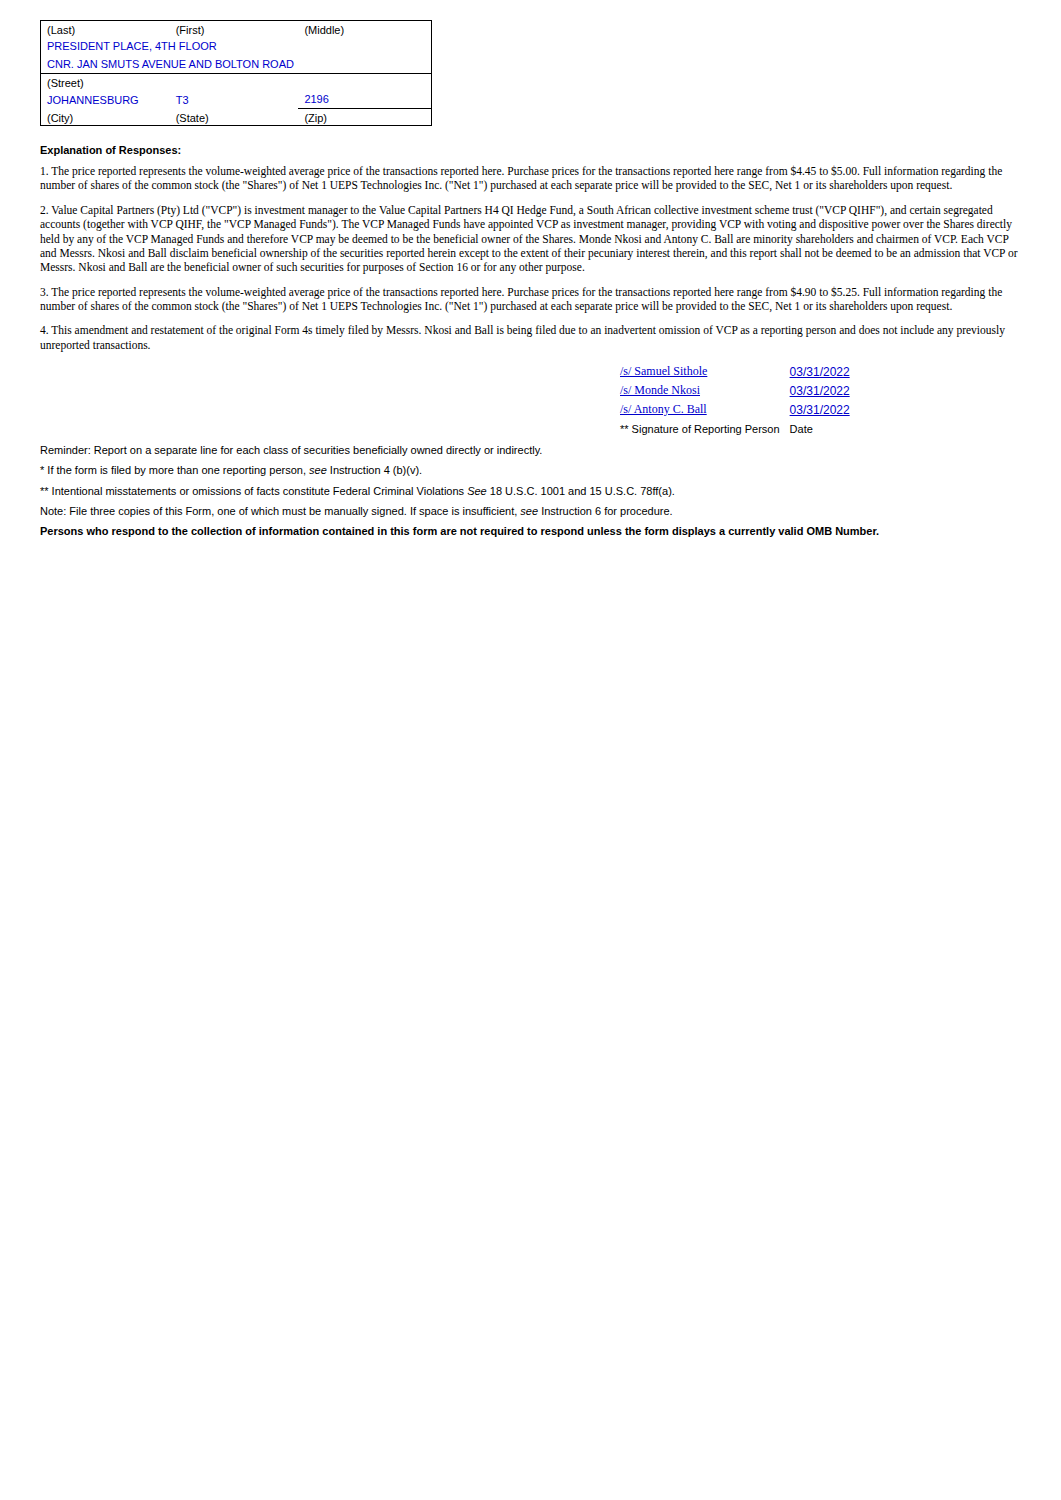| (Last) | (First) | (Middle) |
| PRESIDENT PLACE, 4TH FLOOR |
| CNR. JAN SMUTS AVENUE AND BOLTON ROAD |
| (Street) |
| JOHANNESBURG | T3 | 2196 |
| (City) | (State) | (Zip) |
Explanation of Responses:
1. The price reported represents the volume-weighted average price of the transactions reported here. Purchase prices for the transactions reported here range from $4.45 to $5.00. Full information regarding the number of shares of the common stock (the "Shares") of Net 1 UEPS Technologies Inc. ("Net 1") purchased at each separate price will be provided to the SEC, Net 1 or its shareholders upon request.
2. Value Capital Partners (Pty) Ltd ("VCP") is investment manager to the Value Capital Partners H4 QI Hedge Fund, a South African collective investment scheme trust ("VCP QIHF"), and certain segregated accounts (together with VCP QIHF, the "VCP Managed Funds"). The VCP Managed Funds have appointed VCP as investment manager, providing VCP with voting and dispositive power over the Shares directly held by any of the VCP Managed Funds and therefore VCP may be deemed to be the beneficial owner of the Shares. Monde Nkosi and Antony C. Ball are minority shareholders and chairmen of VCP. Each VCP and Messrs. Nkosi and Ball disclaim beneficial ownership of the securities reported herein except to the extent of their pecuniary interest therein, and this report shall not be deemed to be an admission that VCP or Messrs. Nkosi and Ball are the beneficial owner of such securities for purposes of Section 16 or for any other purpose.
3. The price reported represents the volume-weighted average price of the transactions reported here. Purchase prices for the transactions reported here range from $4.90 to $5.25. Full information regarding the number of shares of the common stock (the "Shares") of Net 1 UEPS Technologies Inc. ("Net 1") purchased at each separate price will be provided to the SEC, Net 1 or its shareholders upon request.
4. This amendment and restatement of the original Form 4s timely filed by Messrs. Nkosi and Ball is being filed due to an inadvertent omission of VCP as a reporting person and does not include any previously unreported transactions.
| /s/ Samuel Sithole | 03/31/2022 |
| /s/ Monde Nkosi | 03/31/2022 |
| /s/ Antony C. Ball | 03/31/2022 |
| ** Signature of Reporting Person | Date |
Reminder: Report on a separate line for each class of securities beneficially owned directly or indirectly.
* If the form is filed by more than one reporting person, see Instruction 4 (b)(v).
** Intentional misstatements or omissions of facts constitute Federal Criminal Violations See 18 U.S.C. 1001 and 15 U.S.C. 78ff(a).
Note: File three copies of this Form, one of which must be manually signed. If space is insufficient, see Instruction 6 for procedure.
Persons who respond to the collection of information contained in this form are not required to respond unless the form displays a currently valid OMB Number.